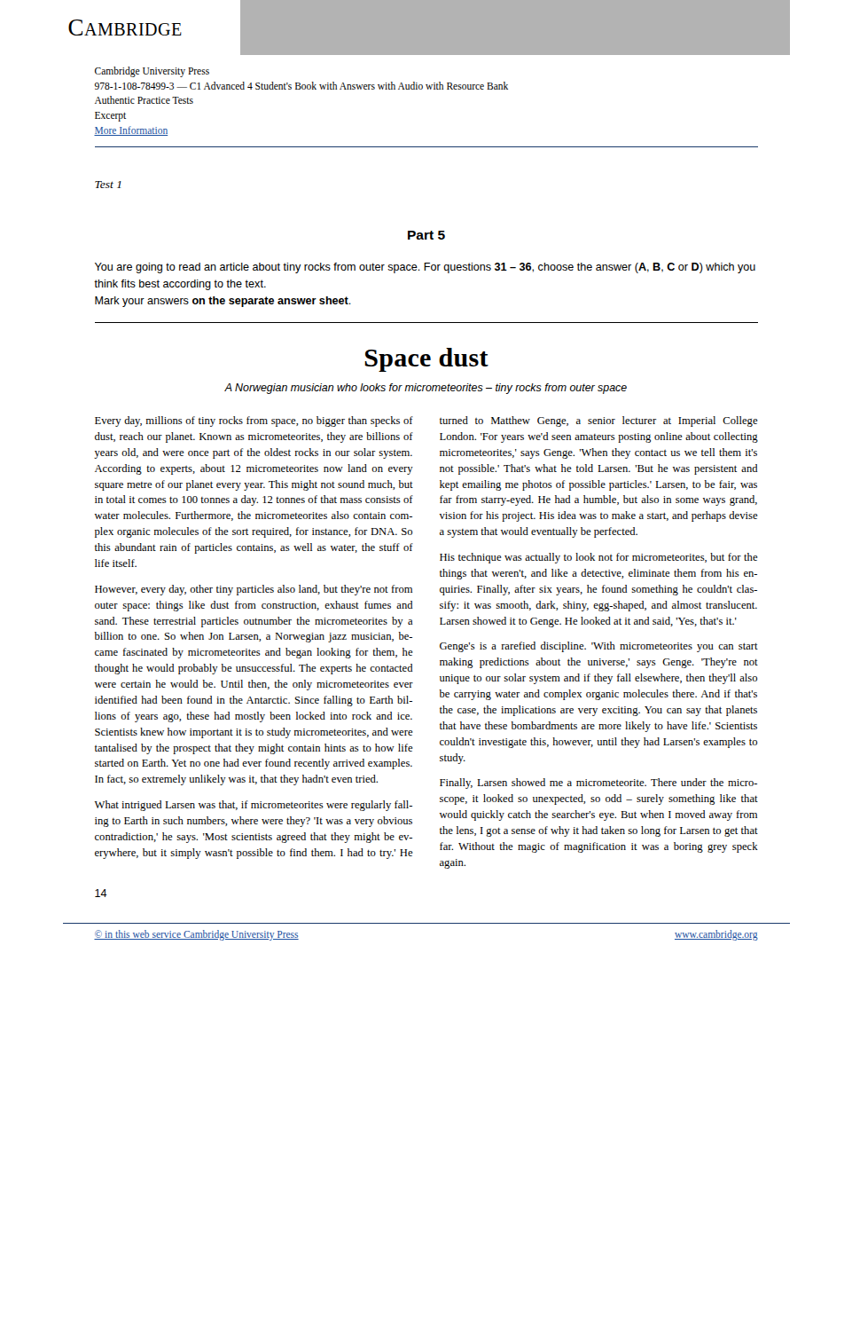CAMBRIDGE
Cambridge University Press
978-1-108-78499-3 — C1 Advanced 4 Student's Book with Answers with Audio with Resource Bank
Authentic Practice Tests
Excerpt
More Information
Test 1
Part 5
You are going to read an article about tiny rocks from outer space. For questions 31 – 36, choose the answer (A, B, C or D) which you think fits best according to the text.
Mark your answers on the separate answer sheet.
Space dust
A Norwegian musician who looks for micrometeorites – tiny rocks from outer space
Every day, millions of tiny rocks from space, no bigger than specks of dust, reach our planet. Known as micrometeorites, they are billions of years old, and were once part of the oldest rocks in our solar system. According to experts, about 12 micrometeorites now land on every square metre of our planet every year. This might not sound much, but in total it comes to 100 tonnes a day. 12 tonnes of that mass consists of water molecules. Furthermore, the micrometeorites also contain complex organic molecules of the sort required, for instance, for DNA. So this abundant rain of particles contains, as well as water, the stuff of life itself.
However, every day, other tiny particles also land, but they're not from outer space: things like dust from construction, exhaust fumes and sand. These terrestrial particles outnumber the micrometeorites by a billion to one. So when Jon Larsen, a Norwegian jazz musician, became fascinated by micrometeorites and began looking for them, he thought he would probably be unsuccessful. The experts he contacted were certain he would be. Until then, the only micrometeorites ever identified had been found in the Antarctic. Since falling to Earth billions of years ago, these had mostly been locked into rock and ice. Scientists knew how important it is to study micrometeorites, and were tantalised by the prospect that they might contain hints as to how life started on Earth. Yet no one had ever found recently arrived examples. In fact, so extremely unlikely was it, that they hadn't even tried.
What intrigued Larsen was that, if micrometeorites were regularly falling to Earth in such numbers, where were they? 'It was a very obvious contradiction,' he says. 'Most scientists agreed that they might be everywhere, but it simply wasn't possible to find them. I had to try.' He turned to Matthew Genge, a senior lecturer at Imperial College London. 'For years we'd seen amateurs posting online about collecting micrometeorites,' says Genge. 'When they contact us we tell them it's not possible.' That's what he told Larsen. 'But he was persistent and kept emailing me photos of possible particles.' Larsen, to be fair, was far from starry-eyed. He had a humble, but also in some ways grand, vision for his project. His idea was to make a start, and perhaps devise a system that would eventually be perfected.
His technique was actually to look not for micrometeorites, but for the things that weren't, and like a detective, eliminate them from his enquiries. Finally, after six years, he found something he couldn't classify: it was smooth, dark, shiny, egg-shaped, and almost translucent. Larsen showed it to Genge. He looked at it and said, 'Yes, that's it.'
Genge's is a rarefied discipline. 'With micrometeorites you can start making predictions about the universe,' says Genge. 'They're not unique to our solar system and if they fall elsewhere, then they'll also be carrying water and complex organic molecules there. And if that's the case, the implications are very exciting. You can say that planets that have these bombardments are more likely to have life.' Scientists couldn't investigate this, however, until they had Larsen's examples to study.
Finally, Larsen showed me a micrometeorite. There under the microscope, it looked so unexpected, so odd – surely something like that would quickly catch the searcher's eye. But when I moved away from the lens, I got a sense of why it had taken so long for Larsen to get that far. Without the magic of magnification it was a boring grey speck again.
14
© in this web service Cambridge University Press www.cambridge.org